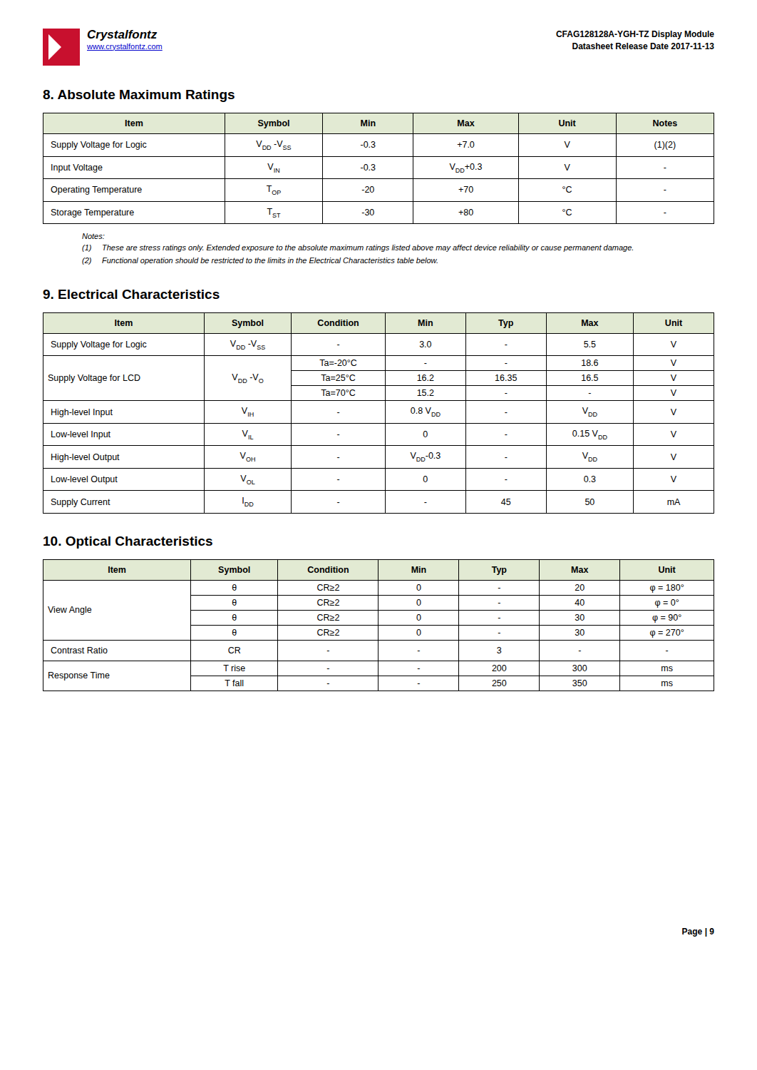Crystalfontz
www.crystalfontz.com
CFAG128128A-YGH-TZ Display Module
Datasheet Release Date 2017-11-13
8. Absolute Maximum Ratings
| Item | Symbol | Min | Max | Unit | Notes |
| --- | --- | --- | --- | --- | --- |
| Supply Voltage for Logic | V DD -V SS | -0.3 | +7.0 | V | (1)(2) |
| Input Voltage | V IN | -0.3 | V DD +0.3 | V | - |
| Operating Temperature | T OP | -20 | +70 | °C | - |
| Storage Temperature | T ST | -30 | +80 | °C | - |
Notes:
(1)
These are stress ratings only. Extended exposure to the absolute maximum ratings listed above may affect device reliability or cause permanent damage.
(2)
Functional operation should be restricted to the limits in the Electrical Characteristics table below.
9. Electrical Characteristics
| Item | Symbol | Condition | Min | Typ | Max | Unit |
| --- | --- | --- | --- | --- | --- | --- |
| Supply Voltage for Logic | V DD -V SS | - | 3.0 | - | 5.5 | V |
| Supply Voltage for LCD | V DD -V O | Ta=-20°C | - | - | 18.6 | V |
| Ta=25°C | 16.2 | 16.35 | 16.5 | V |
| Ta=70°C | 15.2 | - | - | V |
| High-level Input | V IH | - | 0.8 V DD | - | V DD | V |
| Low-level Input | V IL | - | 0 | - | 0.15 V DD | V |
| High-level Output | V OH | - | V DD -0.3 | - | V DD | V |
| Low-level Output | V OL | - | 0 | - | 0.3 | V |
| Supply Current | I DD | - | - | 45 | 50 | mA |
10. Optical Characteristics
| Item | Symbol | Condition | Min | Typ | Max | Unit |
| --- | --- | --- | --- | --- | --- | --- |
| View Angle | θ | CR≥2 | 0 | - | 20 | φ = 180° |
| θ | CR≥2 | 0 | - | 40 | φ = 0° |
| θ | CR≥2 | 0 | - | 30 | φ = 90° |
| θ | CR≥2 | 0 | - | 30 | φ = 270° |
| Contrast Ratio | CR | - | - | 3 | - | - |
| Response Time | T rise | - | - | 200 | 300 | ms |
| T fall | - | - | 250 | 350 | ms |
Page | 9